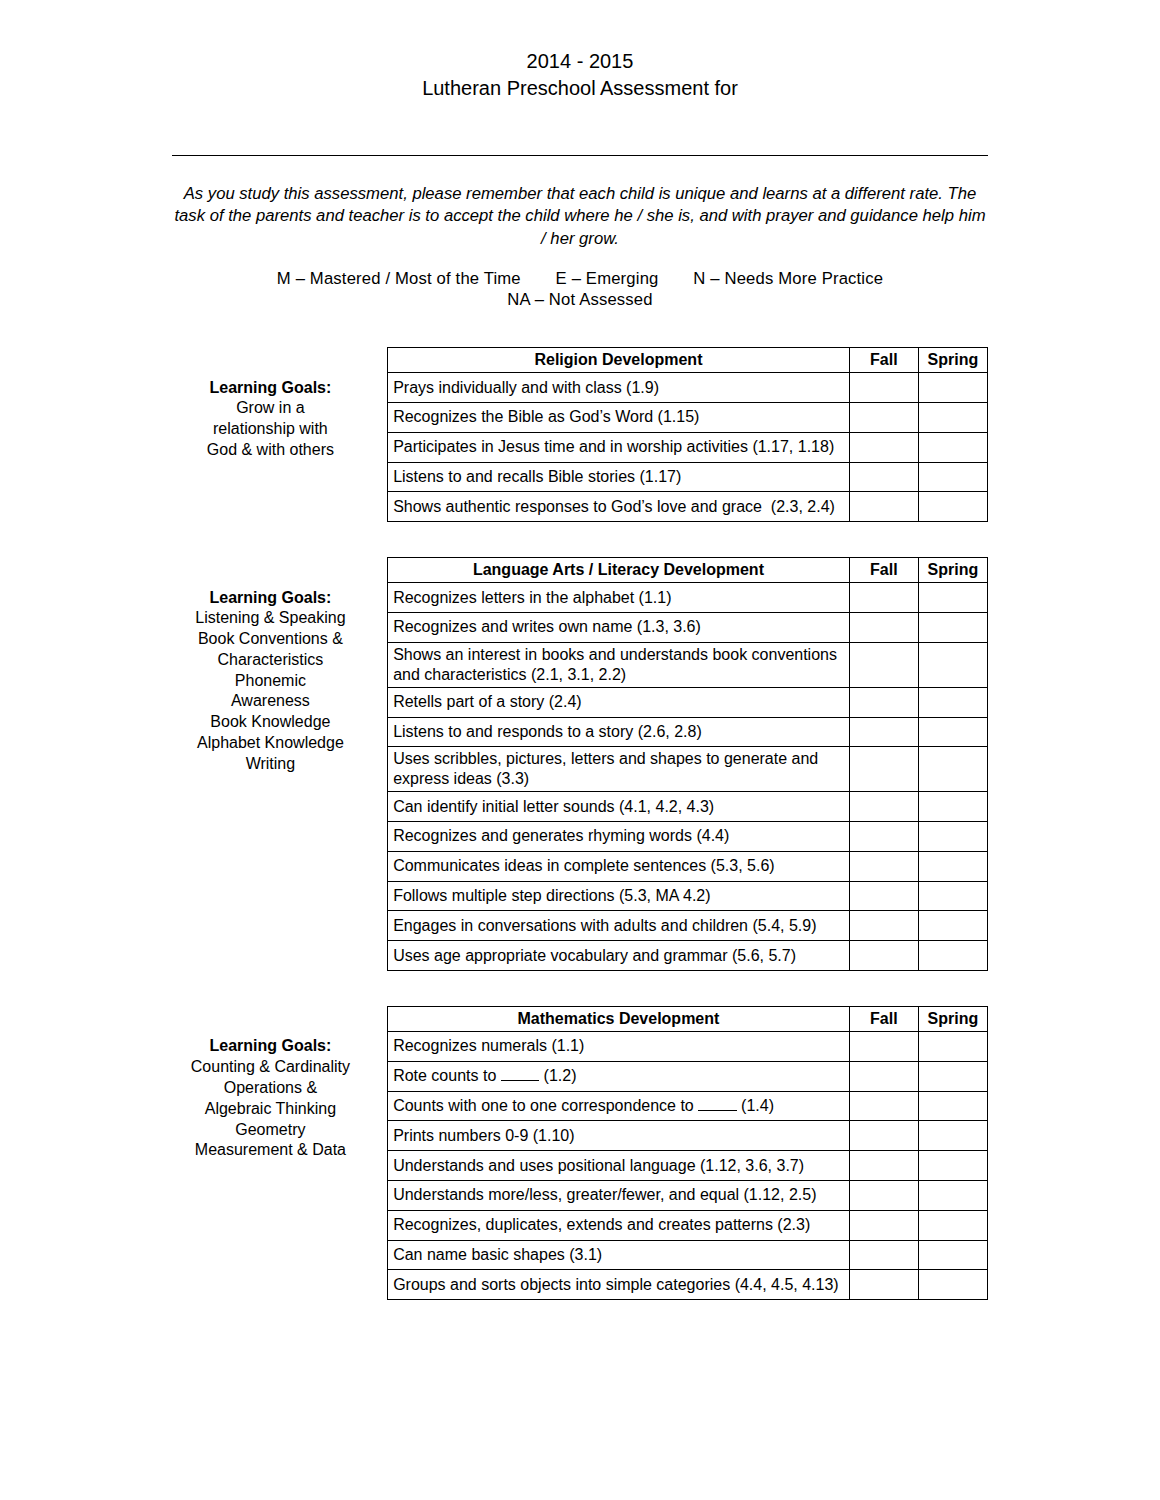2014 - 2015
Lutheran Preschool Assessment for
As you study this assessment, please remember that each child is unique and learns at a different rate. The task of the parents and teacher is to accept the child where he / she is, and with prayer and guidance help him / her grow.
M – Mastered / Most of the Time E – Emerging N – Needs More Practice NA – Not Assessed
Learning Goals:
Grow in a
relationship with
God & with others
| Religion Development | Fall | Spring |
| --- | --- | --- |
| Prays individually and with class (1.9) | | |
| Recognizes the Bible as God’s Word (1.15) | | |
| Participates in Jesus time and in worship activities (1.17, 1.18) | | |
| Listens to and recalls Bible stories (1.17) | | |
| Shows authentic responses to God’s love and grace (2.3, 2.4) | | |
Learning Goals:
Listening & Speaking
Book Conventions &
Characteristics
Phonemic
Awareness
Book Knowledge
Alphabet Knowledge
Writing
| Language Arts / Literacy Development | Fall | Spring |
| --- | --- | --- |
| Recognizes letters in the alphabet (1.1) | | |
| Recognizes and writes own name (1.3, 3.6) | | |
| Shows an interest in books and understands book conventions and characteristics (2.1, 3.1, 2.2) | | |
| Retells part of a story (2.4) | | |
| Listens to and responds to a story (2.6, 2.8) | | |
| Uses scribbles, pictures, letters and shapes to generate and express ideas (3.3) | | |
| Can identify initial letter sounds (4.1, 4.2, 4.3) | | |
| Recognizes and generates rhyming words (4.4) | | |
| Communicates ideas in complete sentences (5.3, 5.6) | | |
| Follows multiple step directions (5.3, MA 4.2) | | |
| Engages in conversations with adults and children (5.4, 5.9) | | |
| Uses age appropriate vocabulary and grammar (5.6, 5.7) | | |
Learning Goals:
Counting & Cardinality
Operations &
Algebraic Thinking
Geometry
Measurement & Data
| Mathematics Development | Fall | Spring |
| --- | --- | --- |
| Recognizes numerals (1.1) | | |
| Rote counts to (1.2) | | |
| Counts with one to one correspondence to (1.4) | | |
| Prints numbers 0-9 (1.10) | | |
| Understands and uses positional language (1.12, 3.6, 3.7) | | |
| Understands more/less, greater/fewer, and equal (1.12, 2.5) | | |
| Recognizes, duplicates, extends and creates patterns (2.3) | | |
| Can name basic shapes (3.1) | | |
| Groups and sorts objects into simple categories (4.4, 4.5, 4.13) | | |